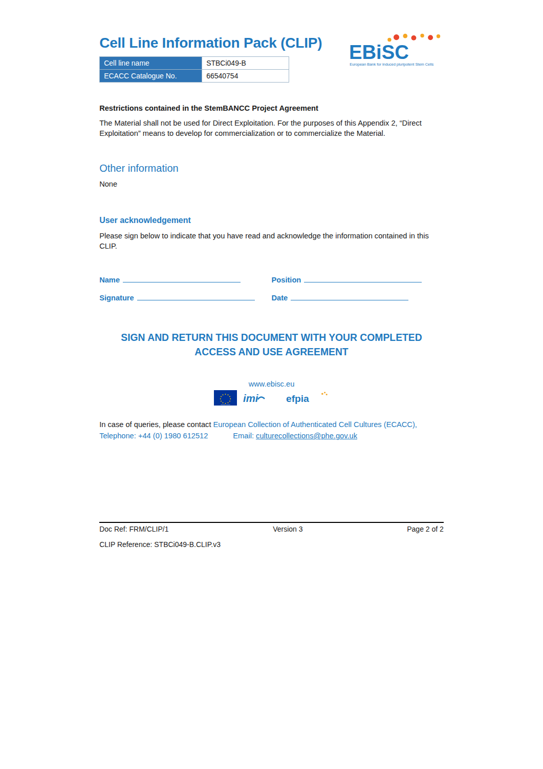Cell Line Information Pack (CLIP)
| Cell line name | STBCi049-B |
| ECACC Catalogue No. | 66540754 |
Restrictions contained in the StemBANCC Project Agreement
The Material shall not be used for Direct Exploitation. For the purposes of this Appendix 2, “Direct Exploitation” means to develop for commercialization or to commercialize the Material.
Other information
None
User acknowledgement
Please sign below to indicate that you have read and acknowledge the information contained in this CLIP.
Name
Position
Signature
Date
SIGN AND RETURN THIS DOCUMENT WITH YOUR COMPLETED ACCESS AND USE AGREEMENT
www.ebisc.eu
In case of queries, please contact European Collection of Authenticated Cell Cultures (ECACC),
Telephone: +44 (0) 1980 612512 Email: culturecollections@phe.gov.uk
Doc Ref: FRM/CLIP/1
Version 3
Page 2 of 2
CLIP Reference: STBCi049-B.CLIP.v3